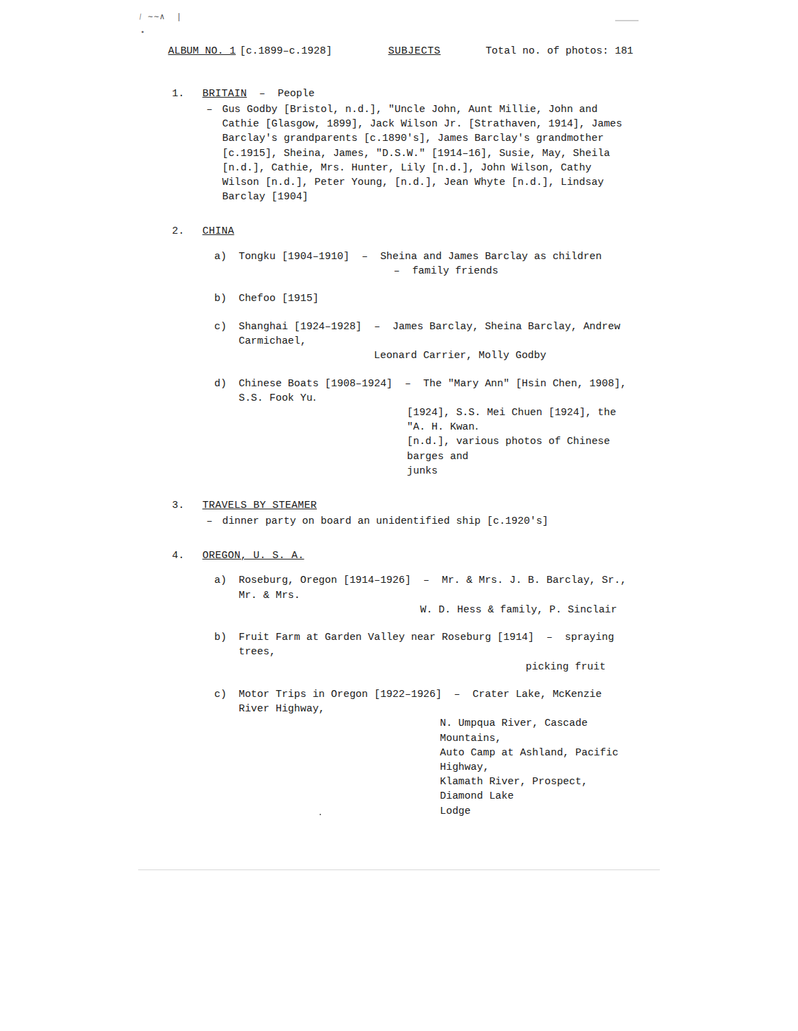⁄∼∼∧ ∣
•
ALBUM NO. 1 [c.1899–c.1928] SUBJECTS Total no. of photos: 181
1.
BRITAIN – People
– Gus Godby [Bristol, n.d.], "Uncle John, Aunt Millie, John and Cathie [Glasgow, 1899], Jack Wilson Jr. [Strathaven, 1914], James Barclay's grandparents [c.1890's], James Barclay's grandmother [c.1915], Sheina, James, "D.S.W." [1914–16], Susie, May, Sheila [n.d.], Cathie, Mrs. Hunter, Lily [n.d.], John Wilson, Cathy Wilson [n.d.], Peter Young, [n.d.], Jean Whyte [n.d.], Lindsay Barclay [1904]
2.
CHINA
a)
Tongku [1904–1910] – Sheina and James Barclay as children
– family friends
b)
Chefoo [1915]
c)
Shanghai [1924–1928] – James Barclay, Sheina Barclay, Andrew Carmichael,
Leonard Carrier, Molly Godby
d)
Chinese Boats [1908–1924] – The "Mary Ann" [Hsin Chen, 1908], S.S. Fook Yu․
[1924], S.S. Mei Chuen [1924], the "A. H. Kwan․
[n.d.], various photos of Chinese barges and
junks
3.
TRAVELS BY STEAMER
– dinner party on board an unidentified ship [c.1920's]
4.
OREGON, U. S. A.
a)
Roseburg, Oregon [1914–1926] – Mr. & Mrs. J. B. Barclay, Sr., Mr. & Mrs.
W. D. Hess & family, P. Sinclair
b)
Fruit Farm at Garden Valley near Roseburg [1914] – spraying trees,
picking fruit
c)
Motor Trips in Oregon [1922–1926] – Crater Lake, McKenzie River Highway,
N. Umpqua River, Cascade Mountains,
Auto Camp at Ashland, Pacific Highway,
Klamath River, Prospect, Diamond Lake
Lodge